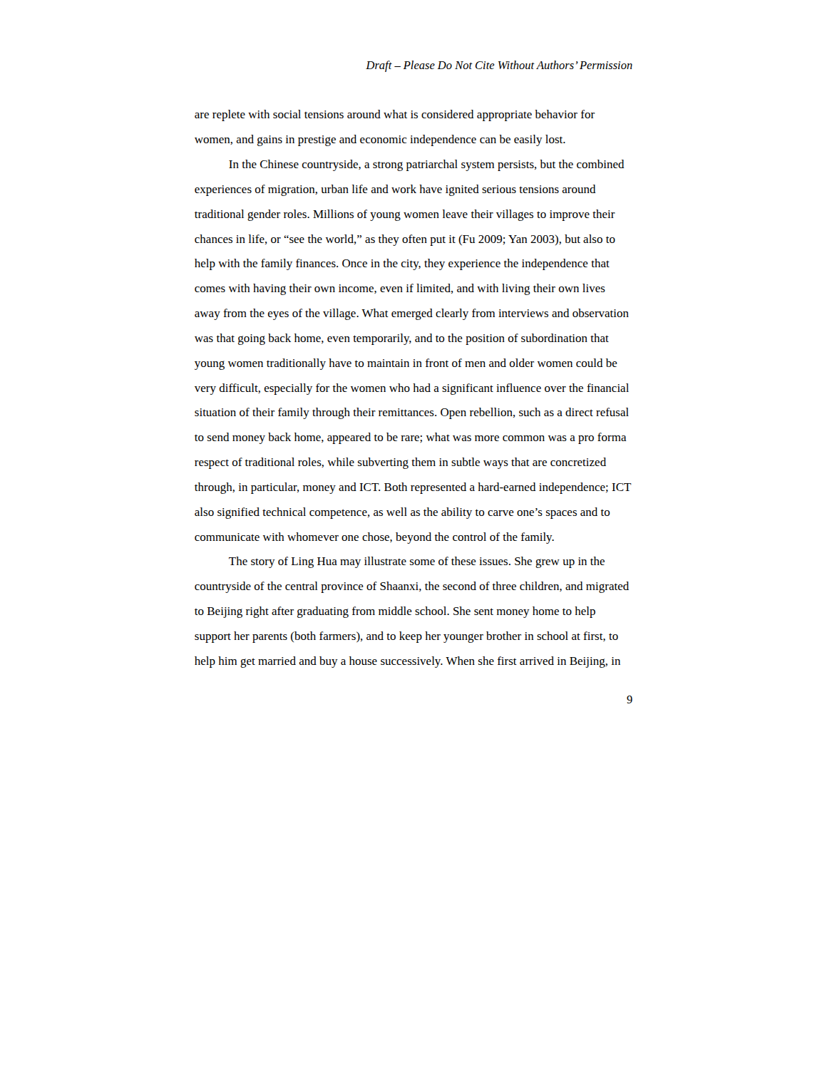Draft – Please Do Not Cite Without Authors’ Permission
are replete with social tensions around what is considered appropriate behavior for women, and gains in prestige and economic independence can be easily lost.
In the Chinese countryside, a strong patriarchal system persists, but the combined experiences of migration, urban life and work have ignited serious tensions around traditional gender roles. Millions of young women leave their villages to improve their chances in life, or “see the world,” as they often put it (Fu 2009; Yan 2003), but also to help with the family finances. Once in the city, they experience the independence that comes with having their own income, even if limited, and with living their own lives away from the eyes of the village. What emerged clearly from interviews and observation was that going back home, even temporarily, and to the position of subordination that young women traditionally have to maintain in front of men and older women could be very difficult, especially for the women who had a significant influence over the financial situation of their family through their remittances. Open rebellion, such as a direct refusal to send money back home, appeared to be rare; what was more common was a pro forma respect of traditional roles, while subverting them in subtle ways that are concretized through, in particular, money and ICT. Both represented a hard-earned independence; ICT also signified technical competence, as well as the ability to carve one’s spaces and to communicate with whomever one chose, beyond the control of the family.
The story of Ling Hua may illustrate some of these issues. She grew up in the countryside of the central province of Shaanxi, the second of three children, and migrated to Beijing right after graduating from middle school. She sent money home to help support her parents (both farmers), and to keep her younger brother in school at first, to help him get married and buy a house successively. When she first arrived in Beijing, in
9